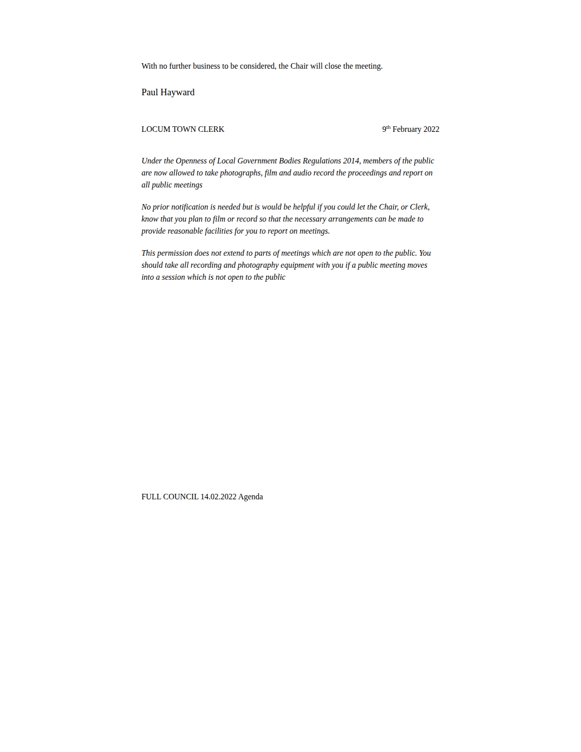With no further business to be considered, the Chair will close the meeting.
Paul Hayward
LOCUM TOWN CLERK 9th February 2022
Under the Openness of Local Government Bodies Regulations 2014, members of the public are now allowed to take photographs, film and audio record the proceedings and report on all public meetings
No prior notification is needed but is would be helpful if you could let the Chair, or Clerk, know that you plan to film or record so that the necessary arrangements can be made to provide reasonable facilities for you to report on meetings.
This permission does not extend to parts of meetings which are not open to the public. You should take all recording and photography equipment with you if a public meeting moves into a session which is not open to the public
FULL COUNCIL 14.02.2022 Agenda